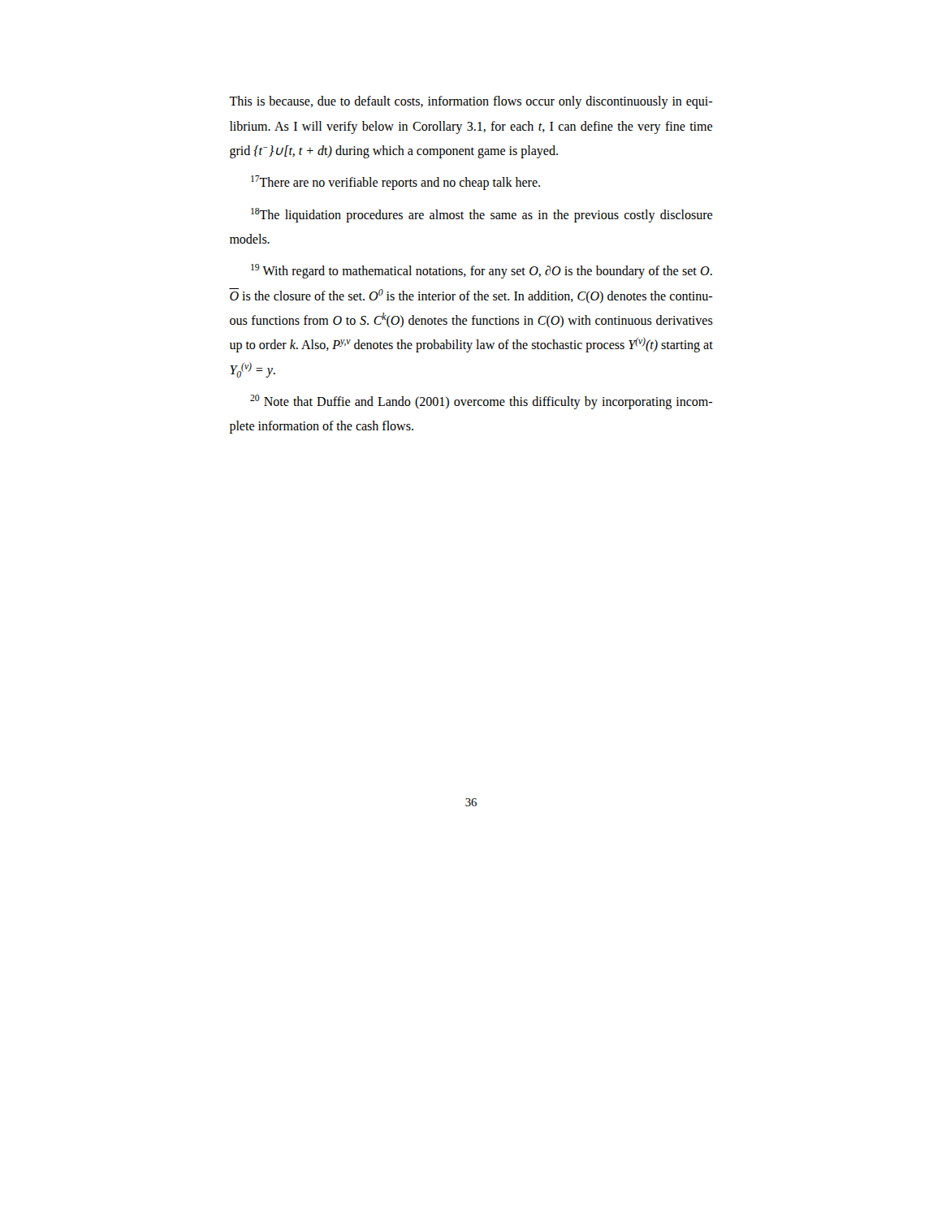This is because, due to default costs, information flows occur only discontinuously in equilibrium. As I will verify below in Corollary 3.1, for each t, I can define the very fine time grid {t−}∪[t, t + dt) during which a component game is played.
17There are no verifiable reports and no cheap talk here.
18The liquidation procedures are almost the same as in the previous costly disclosure models.
19 With regard to mathematical notations, for any set O, ∂O is the boundary of the set O. O is the closure of the set. O 0 is the interior of the set. In addition, C(O) denotes the continuous functions from O to S. Ck(O) denotes the functions in C(O) with continuous derivatives up to order k. Also, Py,v denotes the probability law of the stochastic process Y(v)(t) starting at Y0(v) = y.
20 Note that Duffie and Lando (2001) overcome this difficulty by incorporating incomplete information of the cash flows.
36